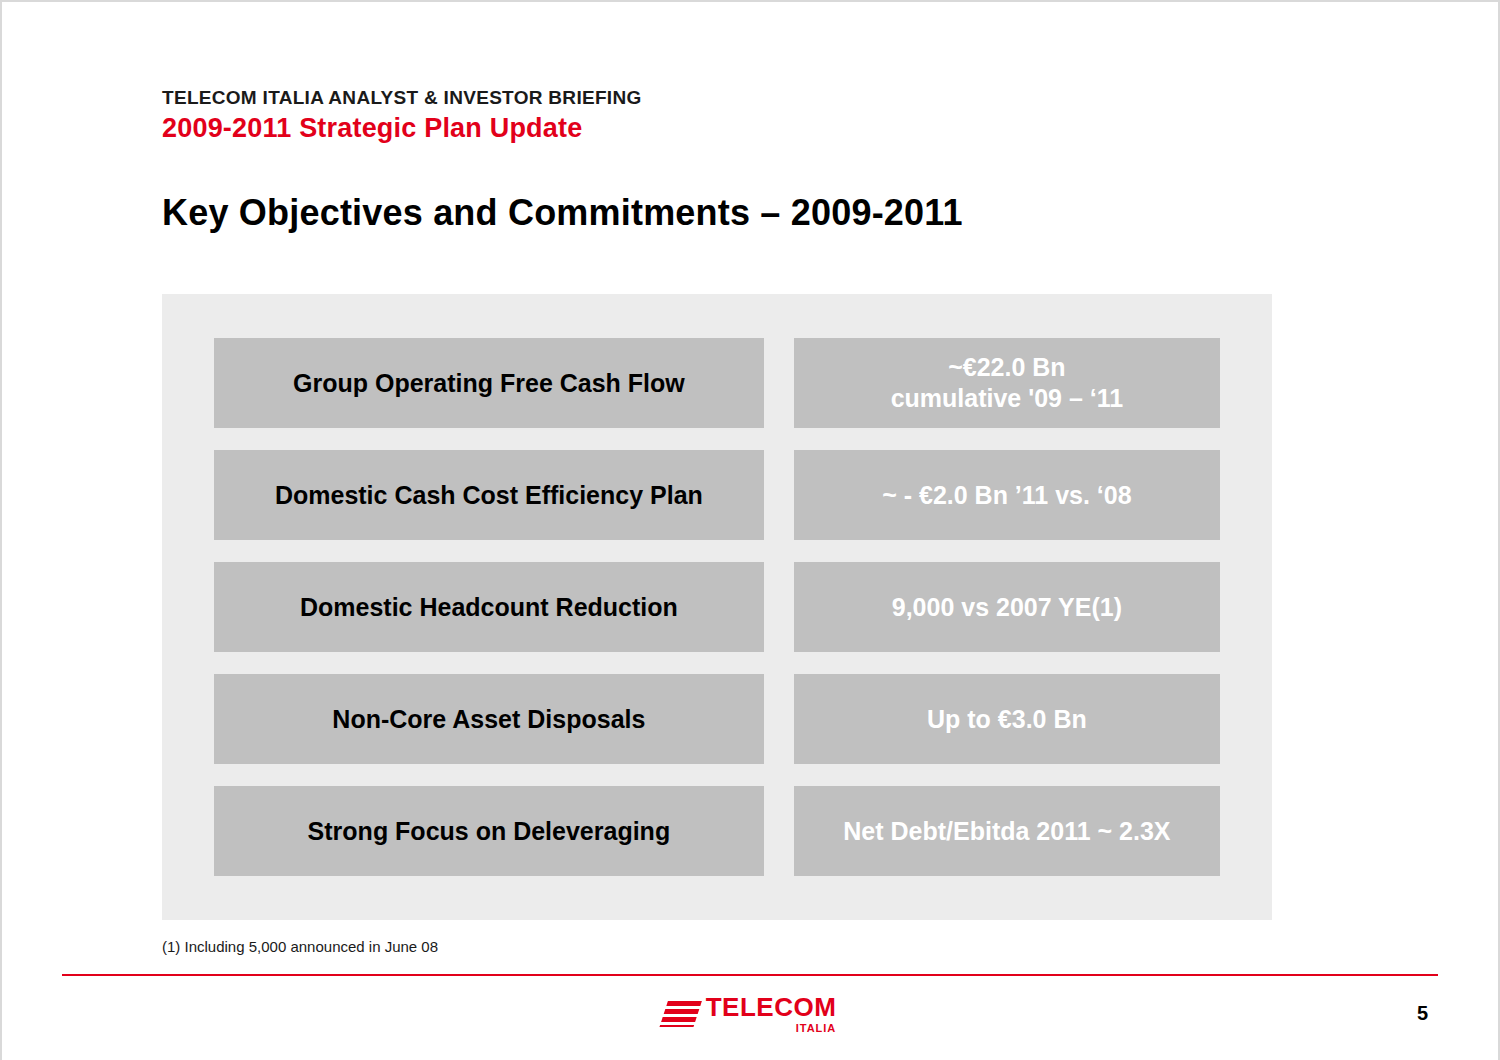TELECOM ITALIA ANALYST & INVESTOR BRIEFING
2009-2011 Strategic Plan Update
Key Objectives and Commitments – 2009-2011
| Group Operating Free Cash Flow | ~€22.0 Bn cumulative '09 – ‘11 |
| Domestic Cash Cost Efficiency Plan | ~ - €2.0 Bn ’11 vs. ‘08 |
| Domestic Headcount Reduction | 9,000 vs 2007 YE(1) |
| Non-Core Asset Disposals | Up to €3.0 Bn |
| Strong Focus on Deleveraging | Net Debt/Ebitda 2011 ~ 2.3X |
(1) Including 5,000 announced in June 08
TELECOM ITALIA
5